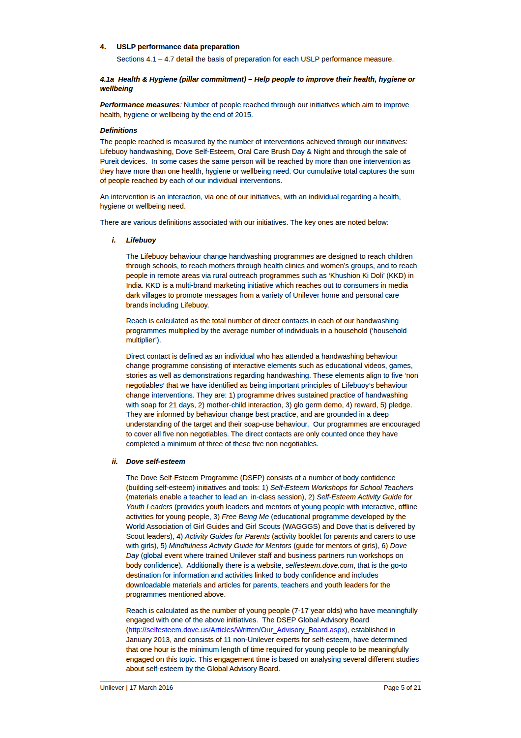4. USLP performance data preparation
Sections 4.1 – 4.7 detail the basis of preparation for each USLP performance measure.
4.1a Health & Hygiene (pillar commitment) – Help people to improve their health, hygiene or wellbeing
Performance measures: Number of people reached through our initiatives which aim to improve health, hygiene or wellbeing by the end of 2015.
Definitions
The people reached is measured by the number of interventions achieved through our initiatives: Lifebuoy handwashing, Dove Self-Esteem, Oral Care Brush Day & Night and through the sale of Pureit devices. In some cases the same person will be reached by more than one intervention as they have more than one health, hygiene or wellbeing need. Our cumulative total captures the sum of people reached by each of our individual interventions.
An intervention is an interaction, via one of our initiatives, with an individual regarding a health, hygiene or wellbeing need.
There are various definitions associated with our initiatives. The key ones are noted below:
i. Lifebuoy
The Lifebuoy behaviour change handwashing programmes are designed to reach children through schools, to reach mothers through health clinics and women’s groups, and to reach people in remote areas via rural outreach programmes such as ‘Khushion Ki Doli’ (KKD) in India. KKD is a multi-brand marketing initiative which reaches out to consumers in media dark villages to promote messages from a variety of Unilever home and personal care brands including Lifebuoy.
Reach is calculated as the total number of direct contacts in each of our handwashing programmes multiplied by the average number of individuals in a household (‘household multiplier’).
Direct contact is defined as an individual who has attended a handwashing behaviour change programme consisting of interactive elements such as educational videos, games, stories as well as demonstrations regarding handwashing. These elements align to five ‘non negotiables’ that we have identified as being important principles of Lifebuoy’s behaviour change interventions. They are: 1) programme drives sustained practice of handwashing with soap for 21 days, 2) mother-child interaction, 3) glo germ demo, 4) reward, 5) pledge. They are informed by behaviour change best practice, and are grounded in a deep understanding of the target and their soap-use behaviour. Our programmes are encouraged to cover all five non negotiables. The direct contacts are only counted once they have completed a minimum of three of these five non negotiables.
ii. Dove self-esteem
The Dove Self-Esteem Programme (DSEP) consists of a number of body confidence (building self-esteem) initiatives and tools: 1) Self-Esteem Workshops for School Teachers (materials enable a teacher to lead an in-class session), 2) Self-Esteem Activity Guide for Youth Leaders (provides youth leaders and mentors of young people with interactive, offline activities for young people, 3) Free Being Me (educational programme developed by the World Association of Girl Guides and Girl Scouts (WAGGGS) and Dove that is delivered by Scout leaders), 4) Activity Guides for Parents (activity booklet for parents and carers to use with girls), 5) Mindfulness Activity Guide for Mentors (guide for mentors of girls), 6) Dove Day (global event where trained Unilever staff and business partners run workshops on body confidence). Additionally there is a website, selfesteem.dove.com, that is the go-to destination for information and activities linked to body confidence and includes downloadable materials and articles for parents, teachers and youth leaders for the programmes mentioned above.
Reach is calculated as the number of young people (7-17 year olds) who have meaningfully engaged with one of the above initiatives. The DSEP Global Advisory Board (http://selfesteem.dove.us/Articles/Written/Our_Advisory_Board.aspx), established in January 2013, and consists of 11 non-Unilever experts for self-esteem, have determined that one hour is the minimum length of time required for young people to be meaningfully engaged on this topic. This engagement time is based on analysing several different studies about self-esteem by the Global Advisory Board.
Unilever | 17 March 2016 Page 5 of 21